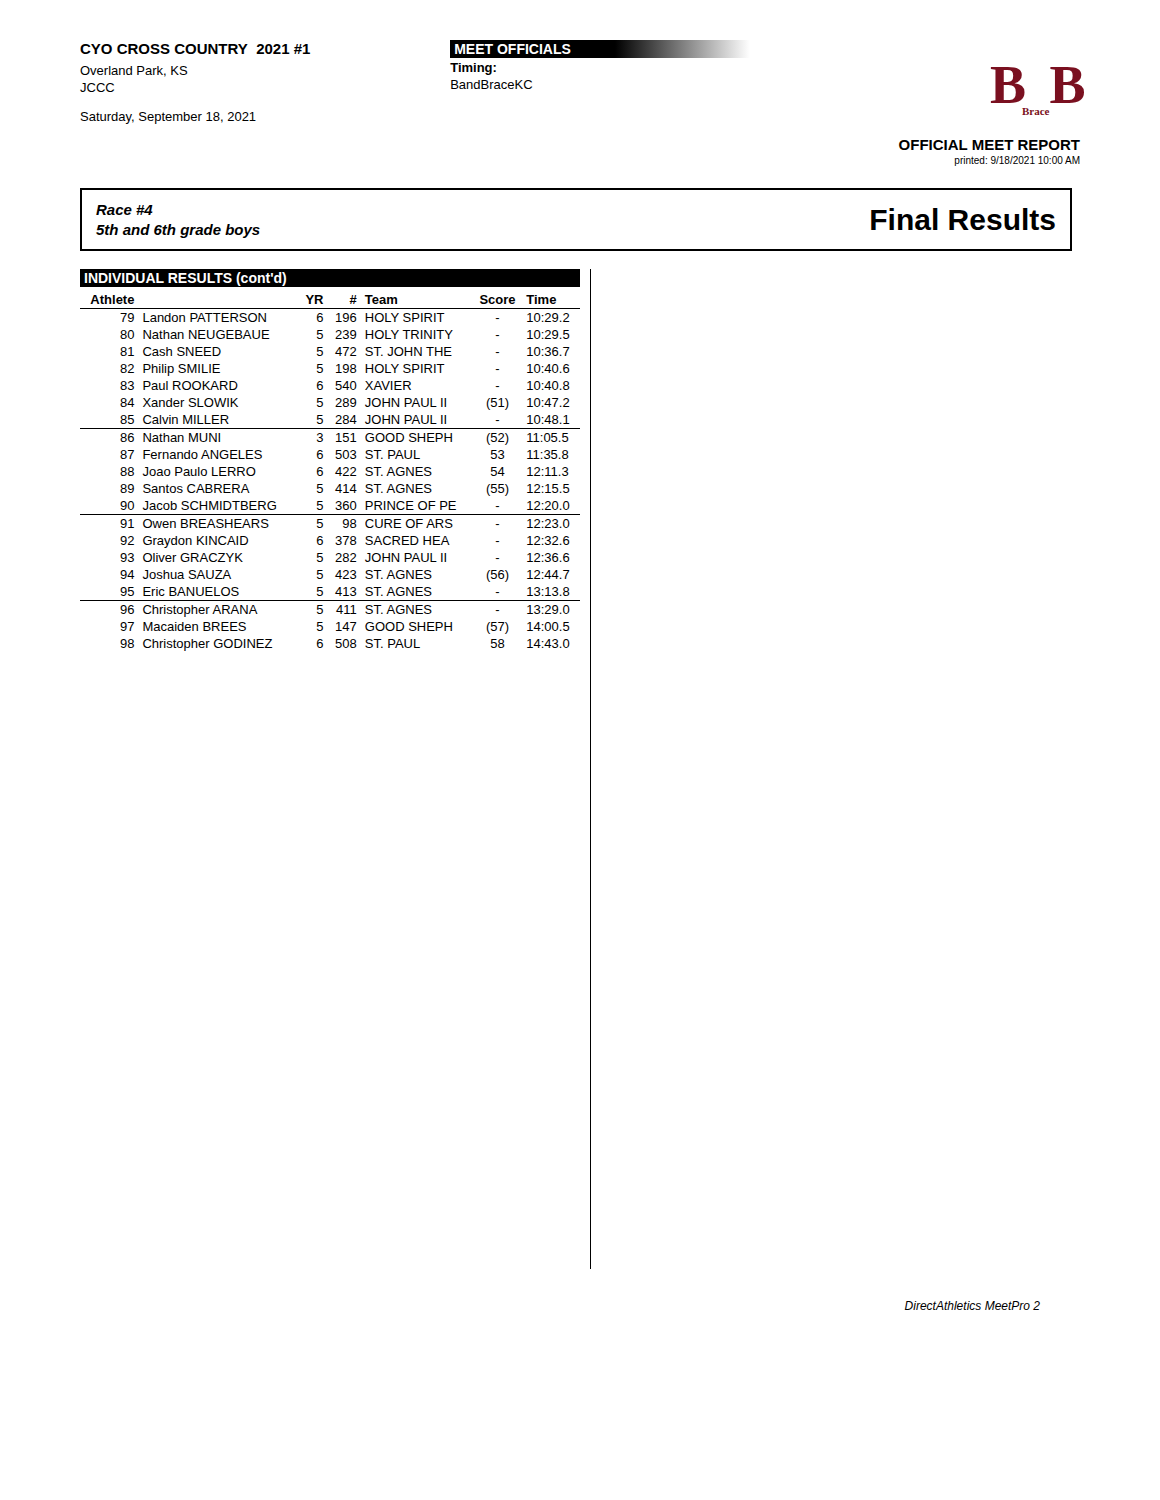CYO CROSS COUNTRY 2021 #1
Overland Park, KS
JCCC
Saturday, September 18, 2021
MEET OFFICIALS
Timing:
BandBraceKC
BBrace B
OFFICIAL MEET REPORT
printed: 9/18/2021 10:00 AM
Race #4
5th and 6th grade boys
Final Results
INDIVIDUAL RESULTS (cont'd)
| Athlete | | YR | # | Team | Score | Time |
| --- | --- | --- | --- | --- | --- | --- |
| 79 | Landon PATTERSON | 6 | 196 | HOLY SPIRIT | - | 10:29.2 |
| 80 | Nathan NEUGEBAUE | 5 | 239 | HOLY TRINITY | - | 10:29.5 |
| 81 | Cash SNEED | 5 | 472 | ST. JOHN THE | - | 10:36.7 |
| 82 | Philip SMILIE | 5 | 198 | HOLY SPIRIT | - | 10:40.6 |
| 83 | Paul ROOKARD | 6 | 540 | XAVIER | - | 10:40.8 |
| 84 | Xander SLOWIK | 5 | 289 | JOHN PAUL II | (51) | 10:47.2 |
| 85 | Calvin MILLER | 5 | 284 | JOHN PAUL II | - | 10:48.1 |
| 86 | Nathan MUNI | 3 | 151 | GOOD SHEPH | (52) | 11:05.5 |
| 87 | Fernando ANGELES | 6 | 503 | ST. PAUL | 53 | 11:35.8 |
| 88 | Joao Paulo LERRO | 6 | 422 | ST. AGNES | 54 | 12:11.3 |
| 89 | Santos CABRERA | 5 | 414 | ST. AGNES | (55) | 12:15.5 |
| 90 | Jacob SCHMIDTBERG | 5 | 360 | PRINCE OF PE | - | 12:20.0 |
| 91 | Owen BREASHEARS | 5 | 98 | CURE OF ARS | - | 12:23.0 |
| 92 | Graydon KINCAID | 6 | 378 | SACRED HEA | - | 12:32.6 |
| 93 | Oliver GRACZYK | 5 | 282 | JOHN PAUL II | - | 12:36.6 |
| 94 | Joshua SAUZA | 5 | 423 | ST. AGNES | (56) | 12:44.7 |
| 95 | Eric BANUELOS | 5 | 413 | ST. AGNES | - | 13:13.8 |
| 96 | Christopher ARANA | 5 | 411 | ST. AGNES | - | 13:29.0 |
| 97 | Macaiden BREES | 5 | 147 | GOOD SHEPH | (57) | 14:00.5 |
| 98 | Christopher GODINEZ | 6 | 508 | ST. PAUL | 58 | 14:43.0 |
DirectAthletics MeetPro 2